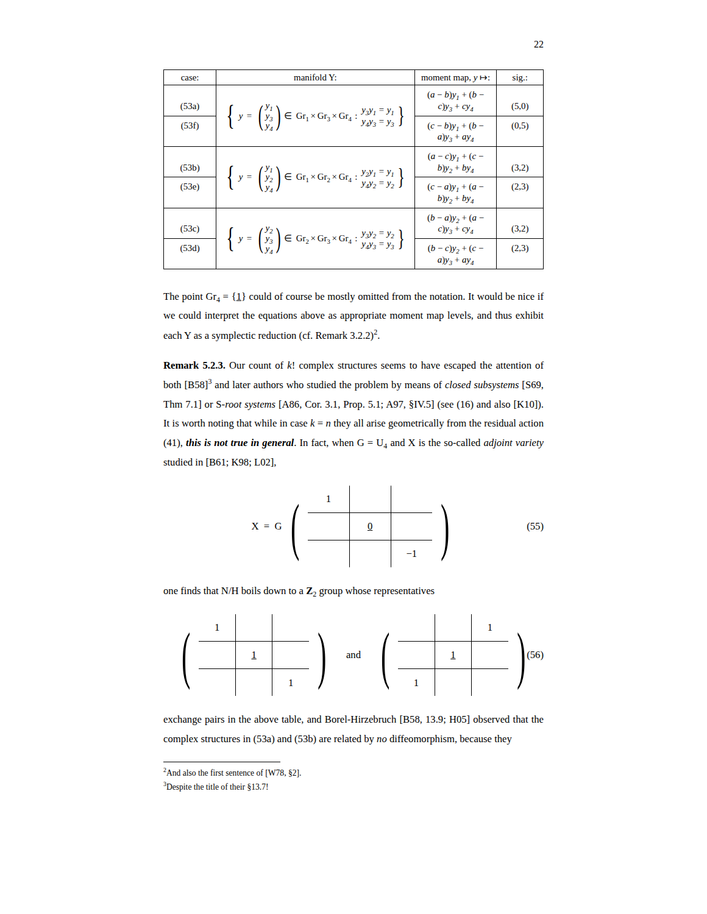22
| case: | manifold Y: | moment map, y ↦: | sig.: |
| --- | --- | --- | --- |
| (53a) (53f) | { y = ( y 1 y 3 y 4 ) ∈ Gr 1 × Gr 3 × Gr 4 : y 3 y 1 = y 1 y 4 y 3 = y 3 } | ( a − b ) y 1 + ( b − c ) y 3 + cy 4 ( c − b ) y 1 + ( b − a ) y 3 + ay 4 | (5,0) (0,5) |
| (53b) (53e) | { y = ( y 1 y 2 y 4 ) ∈ Gr 1 × Gr 2 × Gr 4 : y 2 y 1 = y 1 y 4 y 2 = y 2 } | ( a − c ) y 1 + ( c − b ) y 2 + by 4 ( c − a ) y 1 + ( a − b ) y 2 + by 4 | (3,2) (2,3) |
| (53c) (53d) | { y = ( y 2 y 3 y 4 ) ∈ Gr 2 × Gr 3 × Gr 4 : y 3 y 2 = y 2 y 4 y 3 = y 3 } | ( b − a ) y 2 + ( a − c ) y 3 + cy 4 ( b − c ) y 2 + ( c − a ) y 3 + ay 4 | (3,2) (2,3) |
The point Gr4 = {1} could of course be mostly omitted from the notation. It would be nice if we could interpret the equations above as appropriate moment map levels, and thus exhibit each Y as a symplectic reduction (cf. Remark 3.2.2)2.
Remark 5.2.3. Our count of k! complex structures seems to have escaped the attention of both [B58]3 and later authors who studied the problem by means of closed subsystems [S69, Thm 7.1] or S-root systems [A86, Cor. 3.1, Prop. 5.1; A97, §IV.5] (see (16) and also [K10]). It is worth noting that while in case k = n they all arise geometrically from the residual action (41), this is not true in general. In fact, when G = U4 and X is the so-called adjoint variety studied in [B61; K98; L02],
X = G (
| 1 | | |
| | 0 | |
| | | −1 |
) (55)
one finds that N/H boils down to a Z2 group whose representatives
(
| 1 | | |
| | 1 | |
| | | 1 |
) and (
| | | 1 |
| | 1 | |
| 1 | | |
) (56)
exchange pairs in the above table, and Borel-Hirzebruch [B58, 13.9; H05] observed that the complex structures in (53a) and (53b) are related by no diffeomorphism, because they
2 And also the first sentence of [W78, §2].
3 Despite the title of their §13.7!